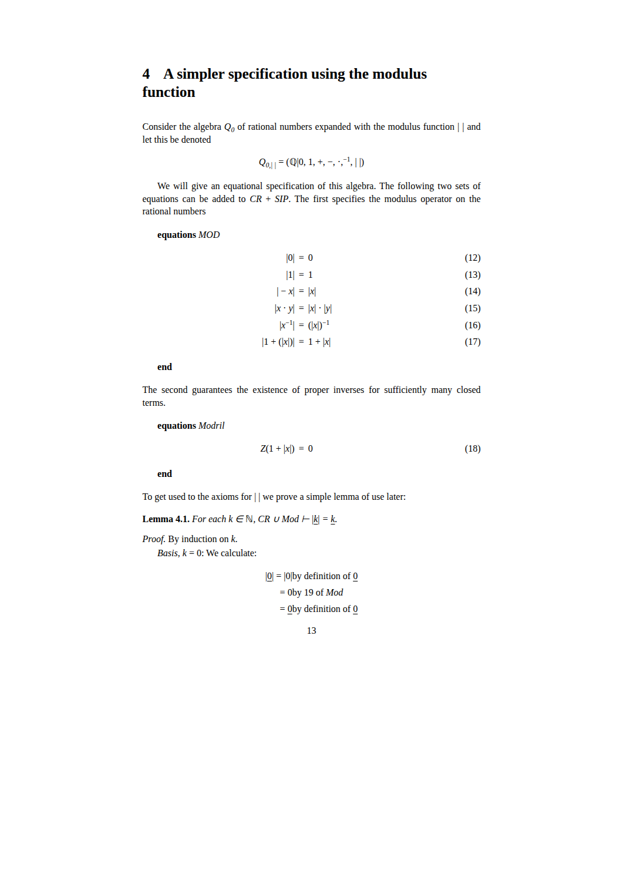4 A simpler specification using the modulus function
Consider the algebra Q0 of rational numbers expanded with the modulus function | | and let this be denoted
Q0,| | = (ℚ|0, 1, +, −, ·,−1, | |)
We will give an equational specification of this algebra. The following two sets of equations can be added to CR + SIP. The first specifies the modulus operator on the rational numbers
equations MOD
| / 0 / | = | 0 | (12) |
| / 1 / | = | 1 | (13) |
| / − x / | = | / x / | (14) |
| / x · y / | = | / x / · / y / | (15) |
| / x −1 / | = | ( / x / ) −1 | (16) |
| / 1 + ( / x / ) / | = | 1 + / x / | (17) |
end
The second guarantees the existence of proper inverses for sufficiently many closed terms.
equations Modril
| Z (1 + / x / ) | = | 0 | (18) |
end
To get used to the axioms for | | we prove a simple lemma of use later:
Lemma 4.1. For each k ∈ ℕ, CR ∪ Mod ⊢ |k| = k.
Proof. By induction on k. Basis, k = 0: We calculate:
| / 0 / = / 0 / | by definition of 0 |
| = 0 | by 19 of Mod |
| = 0 | by definition of 0 |
13